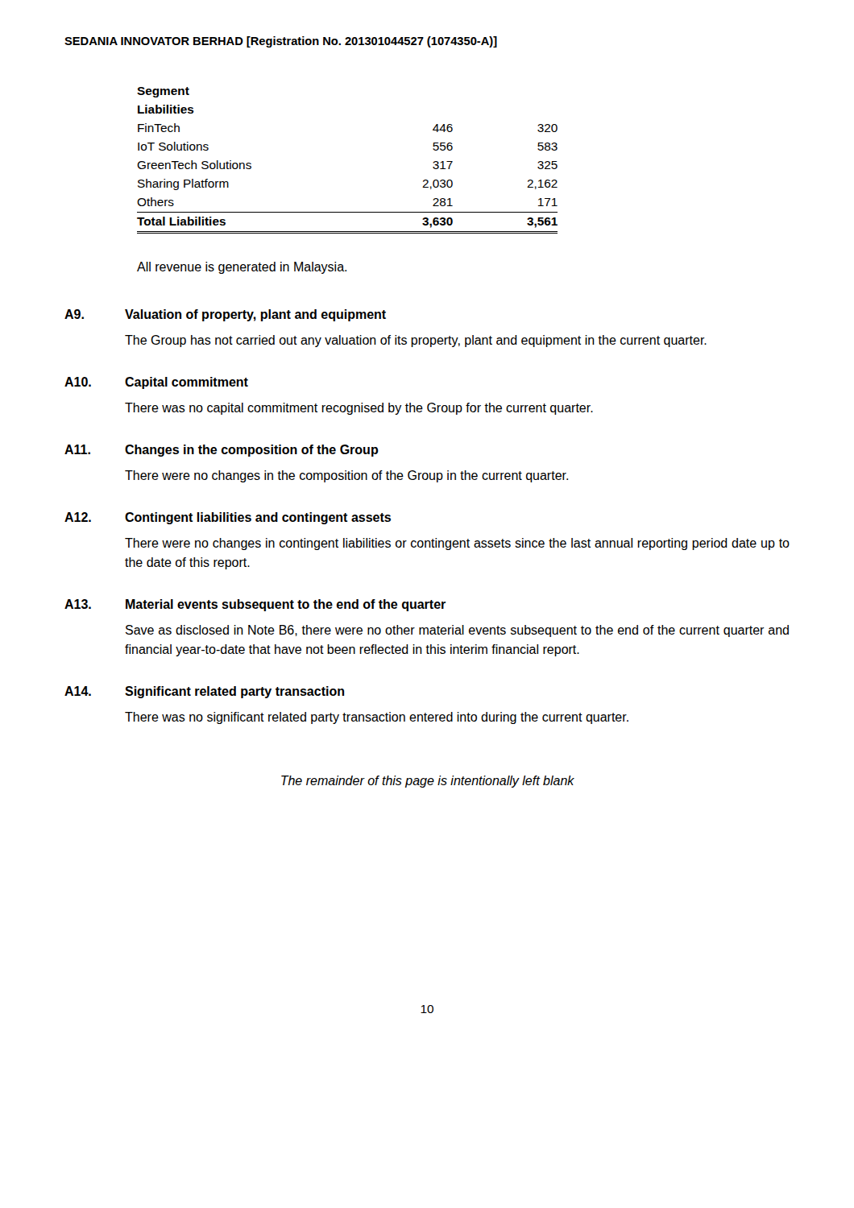SEDANIA INNOVATOR BERHAD [Registration No. 201301044527 (1074350-A)]
| Segment Liabilities | | |
| FinTech | 446 | 320 |
| IoT Solutions | 556 | 583 |
| GreenTech Solutions | 317 | 325 |
| Sharing Platform | 2,030 | 2,162 |
| Others | 281 | 171 |
| Total Liabilities | 3,630 | 3,561 |
All revenue is generated in Malaysia.
A9.
Valuation of property, plant and equipment
The Group has not carried out any valuation of its property, plant and equipment in the current quarter.
A10.
Capital commitment
There was no capital commitment recognised by the Group for the current quarter.
A11.
Changes in the composition of the Group
There were no changes in the composition of the Group in the current quarter.
A12.
Contingent liabilities and contingent assets
There were no changes in contingent liabilities or contingent assets since the last annual reporting period date up to the date of this report.
A13.
Material events subsequent to the end of the quarter
Save as disclosed in Note B6, there were no other material events subsequent to the end of the current quarter and financial year-to-date that have not been reflected in this interim financial report.
A14.
Significant related party transaction
There was no significant related party transaction entered into during the current quarter.
The remainder of this page is intentionally left blank
10